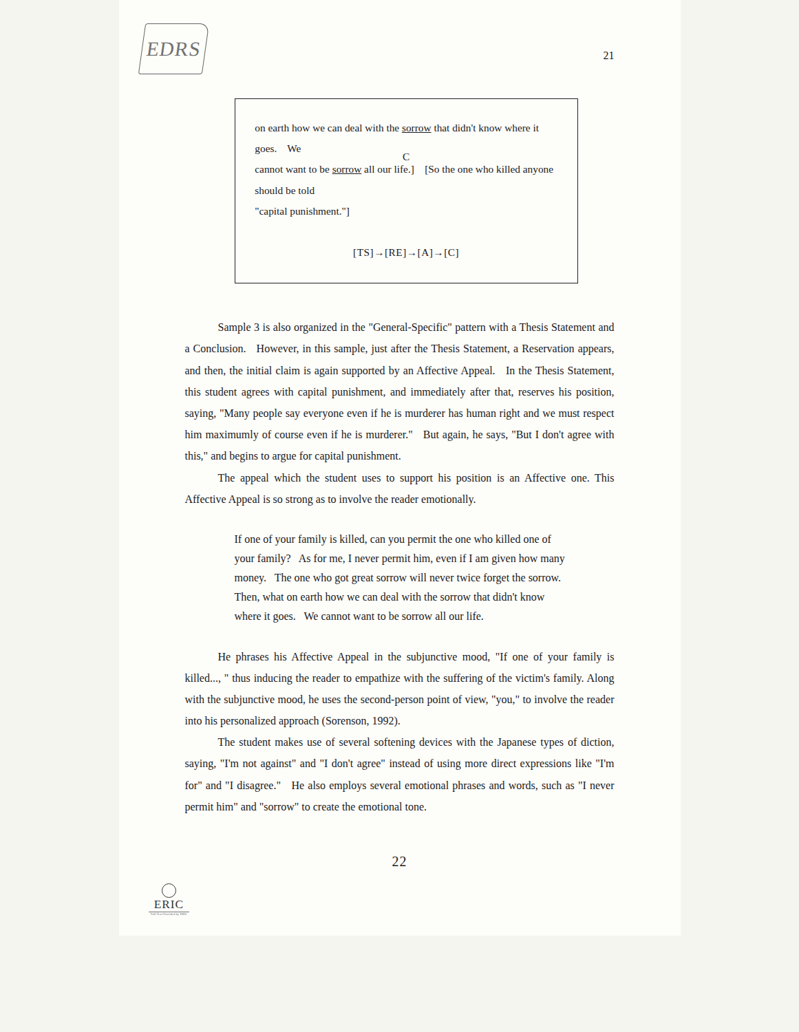EDRS
21
on earth how we can deal with the sorrow that didn't know where it goes. We
C
cannot want to be sorrow all our life.] [So the one who killed anyone should be told
"capital punishment."]
[TS]→[RE]→[A]→[C]
Sample 3 is also organized in the "General-Specific" pattern with a Thesis Statement and a Conclusion. However, in this sample, just after the Thesis Statement, a Reservation appears, and then, the initial claim is again supported by an Affective Appeal. In the Thesis Statement, this student agrees with capital punishment, and immediately after that, reserves his position, saying, "Many people say everyone even if he is murderer has human right and we must respect him maximumly of course even if he is murderer." But again, he says, "But I don't agree with this," and begins to argue for capital punishment.
The appeal which the student uses to support his position is an Affective one. This Affective Appeal is so strong as to involve the reader emotionally.
If one of your family is killed, can you permit the one who killed one of
your family? As for me, I never permit him, even if I am given how many
money. The one who got great sorrow will never twice forget the sorrow.
Then, what on earth how we can deal with the sorrow that didn't know
where it goes. We cannot want to be sorrow all our life.
He phrases his Affective Appeal in the subjunctive mood, "If one of your family is killed..., " thus inducing the reader to empathize with the suffering of the victim's family. Along with the subjunctive mood, he uses the second-person point of view, "you," to involve the reader into his personalized approach (Sorenson, 1992).
The student makes use of several softening devices with the Japanese types of diction, saying, "I'm not against" and "I don't agree" instead of using more direct expressions like "I'm for" and "I disagree." He also employs several emotional phrases and words, such as "I never permit him" and "sorrow" to create the emotional tone.
22
ERIC
Full Text Provided by ERIC